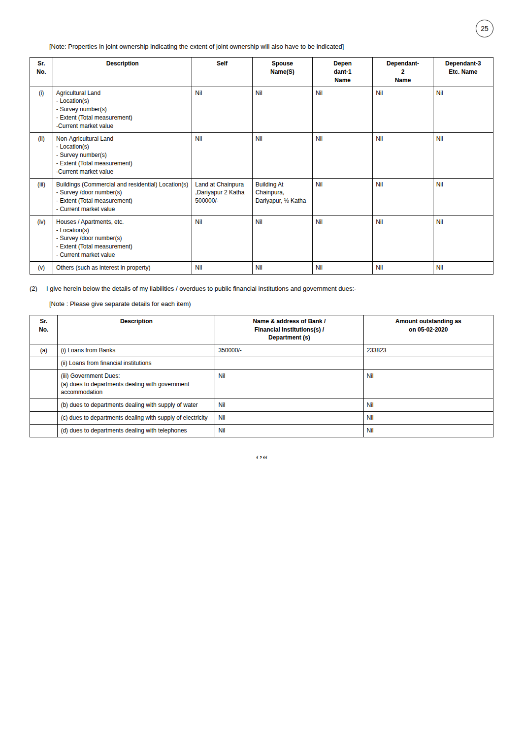25
[Note: Properties in joint ownership indicating the extent of joint ownership will also have to be indicated]
| Sr. No. | Description | Self | Spouse Name(S) | Depen dant-1 Name | Dependant- 2 Name | Dependant-3 Etc. Name |
| --- | --- | --- | --- | --- | --- | --- |
| (i) | Agricultural Land - Location(s) - Survey number(s) - Extent (Total measurement) -Current market value | Nil | Nil | Nil | Nil | Nil |
| (ii) | Non-Agricultural Land - Location(s) - Survey number(s) - Extent (Total measurement) -Current market value | Nil | Nil | Nil | Nil | Nil |
| (iii) | Buildings (Commercial and residential) Location(s) - Survey /door number(s) - Extent (Total measurement) - Current market value | Land at Chainpura ,Dariyapur 2 Katha 500000/- | Building At Chainpura, Dariyapur, ½ Katha | Nil | Nil | Nil |
| (iv) | Houses / Apartments, etc. - Location(s) - Survey /door number(s) - Extent (Total measurement) - Current market value | Nil | Nil | Nil | Nil | Nil |
| (v) | Others (such as interest in property) | Nil | Nil | Nil | Nil | Nil |
(2) I give herein below the details of my liabilities / overdues to public financial institutions and government dues:-
[Note : Please give separate details for each item)
| Sr. No. | Description | Name & address of Bank / Financial Institutions(s) / Department (s) | Amount outstanding as on 05-02-2020 |
| --- | --- | --- | --- |
| (a) | (i) Loans from Banks | 350000/- | 233823 |
| | (ii) Loans from financial institutions | | |
| | (iii) Government Dues: (a) dues to departments dealing with government accommodation | Nil | Nil |
| | (b) dues to departments dealing with supply of water | Nil | Nil |
| | (c) dues to departments dealing with supply of electricity | Nil | Nil |
| | (d) dues to departments dealing with telephones | Nil | Nil |
‘’“